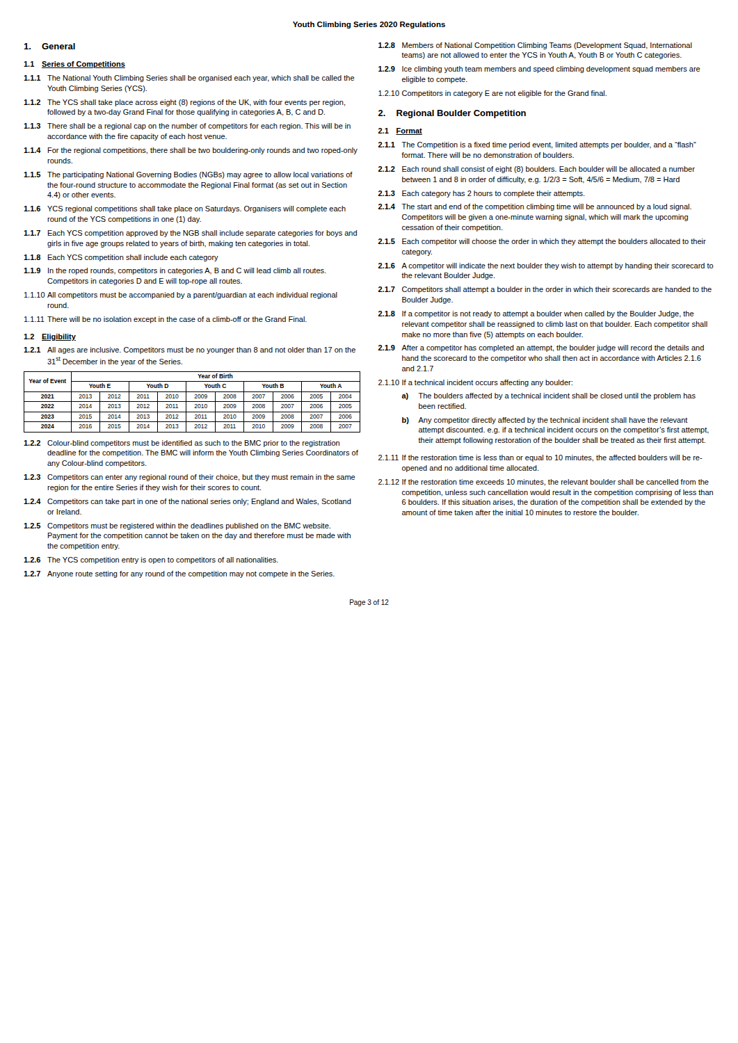Youth Climbing Series 2020 Regulations
1. General
1.1 Series of Competitions
1.1.1
The National Youth Climbing Series shall be organised each year, which shall be called the Youth Climbing Series (YCS).
1.1.2
The YCS shall take place across eight (8) regions of the UK, with four events per region, followed by a two-day Grand Final for those qualifying in categories A, B, C and D.
1.1.3
There shall be a regional cap on the number of competitors for each region. This will be in accordance with the fire capacity of each host venue.
1.1.4
For the regional competitions, there shall be two bouldering-only rounds and two roped-only rounds.
1.1.5
The participating National Governing Bodies (NGBs) may agree to allow local variations of the four-round structure to accommodate the Regional Final format (as set out in Section 4.4) or other events.
1.1.6
YCS regional competitions shall take place on Saturdays. Organisers will complete each round of the YCS competitions in one (1) day.
1.1.7
Each YCS competition approved by the NGB shall include separate categories for boys and girls in five age groups related to years of birth, making ten categories in total.
1.1.8
Each YCS competition shall include each category
1.1.9
In the roped rounds, competitors in categories A, B and C will lead climb all routes. Competitors in categories D and E will top-rope all routes.
1.1.10
All competitors must be accompanied by a parent/guardian at each individual regional round.
1.1.11
There will be no isolation except in the case of a climb-off or the Grand Final.
1.2 Eligibility
1.2.1
All ages are inclusive. Competitors must be no younger than 8 and not older than 17 on the 31st December in the year of the Series.
| Year of Event | Year of Birth |
| --- | --- |
| Youth E | Youth D | Youth C | Youth B | Youth A |
| 2021 | 2013 | 2012 | 2011 | 2010 | 2009 | 2008 | 2007 | 2006 | 2005 | 2004 |
| 2022 | 2014 | 2013 | 2012 | 2011 | 2010 | 2009 | 2008 | 2007 | 2006 | 2005 |
| 2023 | 2015 | 2014 | 2013 | 2012 | 2011 | 2010 | 2009 | 2008 | 2007 | 2006 |
| 2024 | 2016 | 2015 | 2014 | 2013 | 2012 | 2011 | 2010 | 2009 | 2008 | 2007 |
1.2.2
Colour-blind competitors must be identified as such to the BMC prior to the registration deadline for the competition. The BMC will inform the Youth Climbing Series Coordinators of any Colour-blind competitors.
1.2.3
Competitors can enter any regional round of their choice, but they must remain in the same region for the entire Series if they wish for their scores to count.
1.2.4
Competitors can take part in one of the national series only; England and Wales, Scotland or Ireland.
1.2.5
Competitors must be registered within the deadlines published on the BMC website. Payment for the competition cannot be taken on the day and therefore must be made with the competition entry.
1.2.6
The YCS competition entry is open to competitors of all nationalities.
1.2.7
Anyone route setting for any round of the competition may not compete in the Series.
1.2.8
Members of National Competition Climbing Teams (Development Squad, International teams) are not allowed to enter the YCS in Youth A, Youth B or Youth C categories.
1.2.9
Ice climbing youth team members and speed climbing development squad members are eligible to compete.
1.2.10
Competitors in category E are not eligible for the Grand final.
2. Regional Boulder Competition
2.1 Format
2.1.1
The Competition is a fixed time period event, limited attempts per boulder, and a “flash” format. There will be no demonstration of boulders.
2.1.2
Each round shall consist of eight (8) boulders. Each boulder will be allocated a number between 1 and 8 in order of difficulty, e.g. 1/2/3 = Soft, 4/5/6 = Medium, 7/8 = Hard
2.1.3
Each category has 2 hours to complete their attempts.
2.1.4
The start and end of the competition climbing time will be announced by a loud signal. Competitors will be given a one-minute warning signal, which will mark the upcoming cessation of their competition.
2.1.5
Each competitor will choose the order in which they attempt the boulders allocated to their category.
2.1.6
A competitor will indicate the next boulder they wish to attempt by handing their scorecard to the relevant Boulder Judge.
2.1.7
Competitors shall attempt a boulder in the order in which their scorecards are handed to the Boulder Judge.
2.1.8
If a competitor is not ready to attempt a boulder when called by the Boulder Judge, the relevant competitor shall be reassigned to climb last on that boulder. Each competitor shall make no more than five (5) attempts on each boulder.
2.1.9
After a competitor has completed an attempt, the boulder judge will record the details and hand the scorecard to the competitor who shall then act in accordance with Articles 2.1.6 and 2.1.7
2.1.10
If a technical incident occurs affecting any boulder:
a)
The boulders affected by a technical incident shall be closed until the problem has been rectified.
b)
Any competitor directly affected by the technical incident shall have the relevant attempt discounted. e.g. if a technical incident occurs on the competitor’s first attempt, their attempt following restoration of the boulder shall be treated as their first attempt.
2.1.11
If the restoration time is less than or equal to 10 minutes, the affected boulders will be re-opened and no additional time allocated.
2.1.12
If the restoration time exceeds 10 minutes, the relevant boulder shall be cancelled from the competition, unless such cancellation would result in the competition comprising of less than 6 boulders. If this situation arises, the duration of the competition shall be extended by the amount of time taken after the initial 10 minutes to restore the boulder.
Page 3 of 12